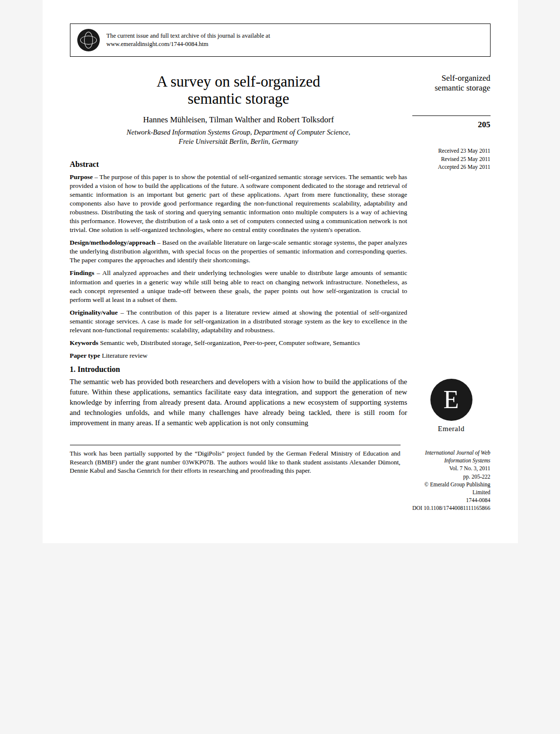The current issue and full text archive of this journal is available at
www.emeraldinsight.com/1744-0084.htm
Self-organized
semantic storage
205
Received 23 May 2011
Revised 25 May 2011
Accepted 26 May 2011
A survey on self-organized
semantic storage
Hannes Mühleisen, Tilman Walther and Robert Tolksdorf
Network-Based Information Systems Group, Department of Computer Science,
Freie Universität Berlin, Berlin, Germany
Abstract
Purpose – The purpose of this paper is to show the potential of self-organized semantic storage services. The semantic web has provided a vision of how to build the applications of the future. A software component dedicated to the storage and retrieval of semantic information is an important but generic part of these applications. Apart from mere functionality, these storage components also have to provide good performance regarding the non-functional requirements scalability, adaptability and robustness. Distributing the task of storing and querying semantic information onto multiple computers is a way of achieving this performance. However, the distribution of a task onto a set of computers connected using a communication network is not trivial. One solution is self-organized technologies, where no central entity coordinates the system's operation.
Design/methodology/approach – Based on the available literature on large-scale semantic storage systems, the paper analyzes the underlying distribution algorithm, with special focus on the properties of semantic information and corresponding queries. The paper compares the approaches and identify their shortcomings.
Findings – All analyzed approaches and their underlying technologies were unable to distribute large amounts of semantic information and queries in a generic way while still being able to react on changing network infrastructure. Nonetheless, as each concept represented a unique trade-off between these goals, the paper points out how self-organization is crucial to perform well at least in a subset of them.
Originality/value – The contribution of this paper is a literature review aimed at showing the potential of self-organized semantic storage services. A case is made for self-organization in a distributed storage system as the key to excellence in the relevant non-functional requirements: scalability, adaptability and robustness.
Keywords Semantic web, Distributed storage, Self-organization, Peer-to-peer, Computer software, Semantics
Paper type Literature review
E
Emerald
1. Introduction
The semantic web has provided both researchers and developers with a vision how to build the applications of the future. Within these applications, semantics facilitate easy data integration, and support the generation of new knowledge by inferring from already present data. Around applications a new ecosystem of supporting systems and technologies unfolds, and while many challenges have already being tackled, there is still room for improvement in many areas. If a semantic web application is not only consuming
This work has been partially supported by the “DigiPolis” project funded by the German Federal Ministry of Education and Research (BMBF) under the grant number 03WKP07B. The authors would like to thank student assistants Alexander Dümont, Dennie Kabul and Sascha Gennrich for their efforts in researching and proofreading this paper.
International Journal of Web
Information Systems
Vol. 7 No. 3, 2011
pp. 205-222
© Emerald Group Publishing Limited
1744-0084
DOI 10.1108/17440081111165866